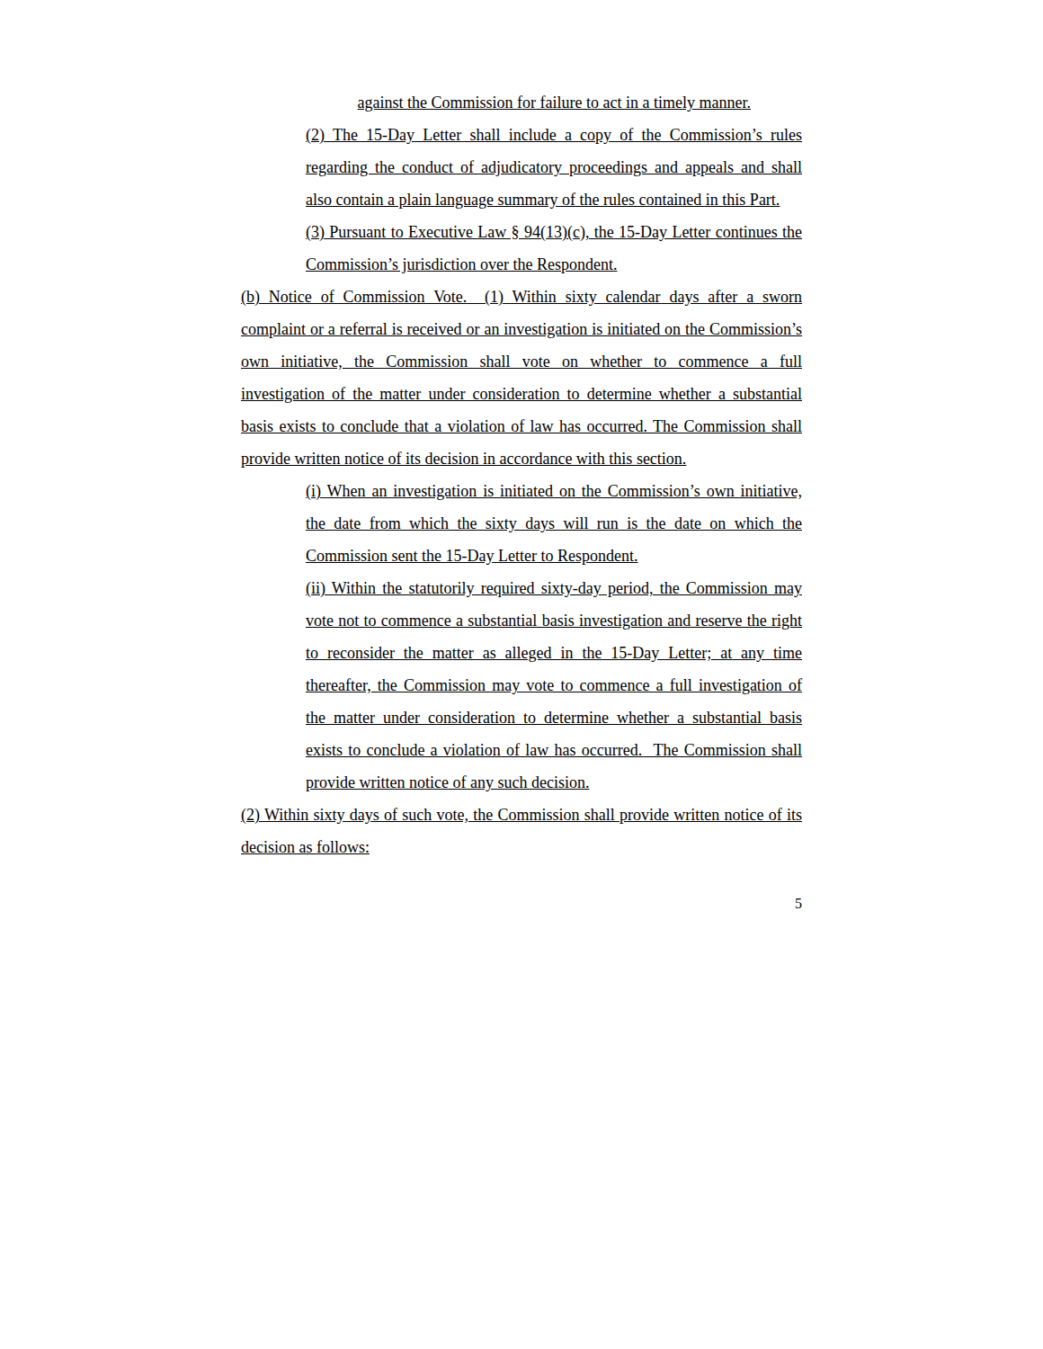against the Commission for failure to act in a timely manner.
(2) The 15-Day Letter shall include a copy of the Commission’s rules regarding the conduct of adjudicatory proceedings and appeals and shall also contain a plain language summary of the rules contained in this Part.
(3) Pursuant to Executive Law § 94(13)(c), the 15-Day Letter continues the Commission’s jurisdiction over the Respondent.
(b) Notice of Commission Vote. (1) Within sixty calendar days after a sworn complaint or a referral is received or an investigation is initiated on the Commission’s own initiative, the Commission shall vote on whether to commence a full investigation of the matter under consideration to determine whether a substantial basis exists to conclude that a violation of law has occurred. The Commission shall provide written notice of its decision in accordance with this section.
(i) When an investigation is initiated on the Commission’s own initiative, the date from which the sixty days will run is the date on which the Commission sent the 15-Day Letter to Respondent.
(ii) Within the statutorily required sixty-day period, the Commission may vote not to commence a substantial basis investigation and reserve the right to reconsider the matter as alleged in the 15-Day Letter; at any time thereafter, the Commission may vote to commence a full investigation of the matter under consideration to determine whether a substantial basis exists to conclude a violation of law has occurred. The Commission shall provide written notice of any such decision.
(2) Within sixty days of such vote, the Commission shall provide written notice of its decision as follows:
5